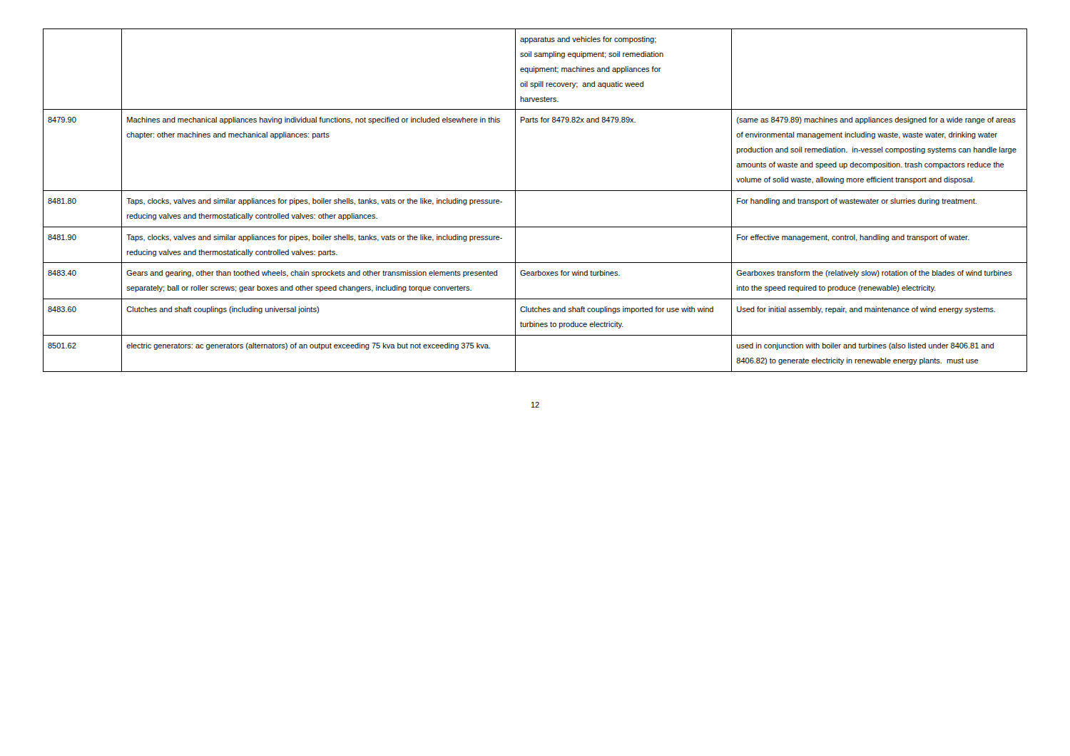| | | apparatus and vehicles for composting; soil sampling equipment; soil remediation equipment; machines and appliances for oil spill recovery; and aquatic weed harvesters. | |
| 8479.90 | Machines and mechanical appliances having individual functions, not specified or included elsewhere in this chapter: other machines and mechanical appliances: parts | Parts for 8479.82x and 8479.89x. | (same as 8479.89) machines and appliances designed for a wide range of areas of environmental management including waste, waste water, drinking water production and soil remediation. in-vessel composting systems can handle large amounts of waste and speed up decomposition. trash compactors reduce the volume of solid waste, allowing more efficient transport and disposal. |
| 8481.80 | Taps, clocks, valves and similar appliances for pipes, boiler shells, tanks, vats or the like, including pressure-reducing valves and thermostatically controlled valves: other appliances. | | For handling and transport of wastewater or slurries during treatment. |
| 8481.90 | Taps, clocks, valves and similar appliances for pipes, boiler shells, tanks, vats or the like, including pressure-reducing valves and thermostatically controlled valves: parts. | | For effective management, control, handling and transport of water. |
| 8483.40 | Gears and gearing, other than toothed wheels, chain sprockets and other transmission elements presented separately; ball or roller screws; gear boxes and other speed changers, including torque converters. | Gearboxes for wind turbines. | Gearboxes transform the (relatively slow) rotation of the blades of wind turbines into the speed required to produce (renewable) electricity. |
| 8483.60 | Clutches and shaft couplings (including universal joints) | Clutches and shaft couplings imported for use with wind turbines to produce electricity. | Used for initial assembly, repair, and maintenance of wind energy systems. |
| 8501.62 | electric generators: ac generators (alternators) of an output exceeding 75 kva but not exceeding 375 kva. | | used in conjunction with boiler and turbines (also listed under 8406.81 and 8406.82) to generate electricity in renewable energy plants. must use |
12